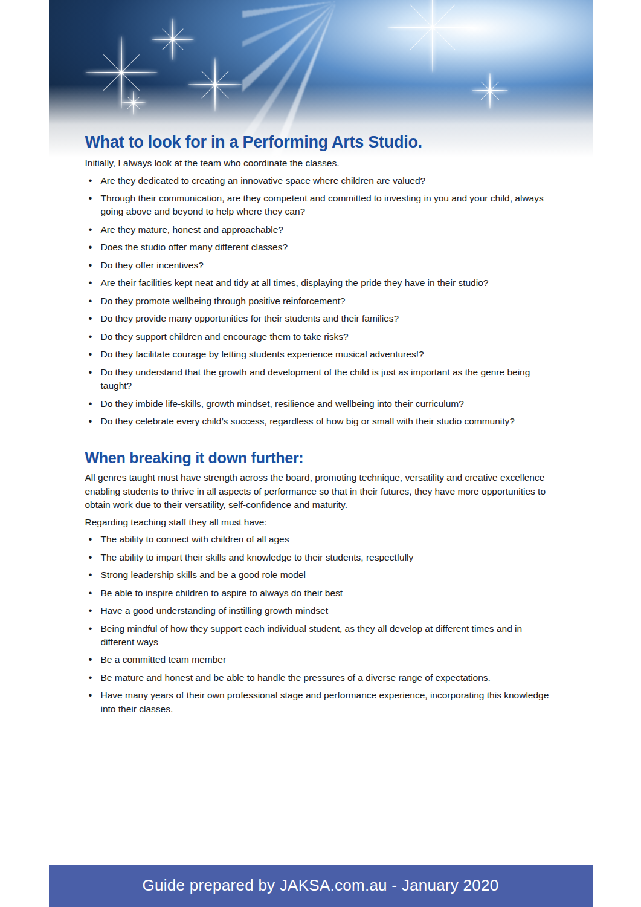What to look for in a Performing Arts Studio.
Initially, I always look at the team who coordinate the classes.
Are they dedicated to creating an innovative space where children are valued?
Through their communication, are they competent and committed to investing in you and your child, always going above and beyond to help where they can?
Are they mature, honest and approachable?
Does the studio offer many different classes?
Do they offer incentives?
Are their facilities kept neat and tidy at all times, displaying the pride they have in their studio?
Do they promote wellbeing through positive reinforcement?
Do they provide many opportunities for their students and their families?
Do they support children and encourage them to take risks?
Do they facilitate courage by letting students experience musical adventures!?
Do they understand that the growth and development of the child is just as important as the genre being taught?
Do they imbide life-skills, growth mindset, resilience and wellbeing into their curriculum?
Do they celebrate every child’s success, regardless of how big or small with their studio community?
When breaking it down further:
All genres taught must have strength across the board, promoting technique, versatility and creative excellence enabling students to thrive in all aspects of performance so that in their futures, they have more opportunities to obtain work due to their versatility, self-confidence and maturity.
Regarding teaching staff they all must have:
The ability to connect with children of all ages
The ability to impart their skills and knowledge to their students, respectfully
Strong leadership skills and be a good role model
Be able to inspire children to aspire to always do their best
Have a good understanding of instilling growth mindset
Being mindful of how they support each individual student, as they all develop at different times and in different ways
Be a committed team member
Be mature and honest and be able to handle the pressures of a diverse range of expectations.
Have many years of their own professional stage and performance experience, incorporating this knowledge into their classes.
Guide prepared by JAKSA.com.au - January 2020